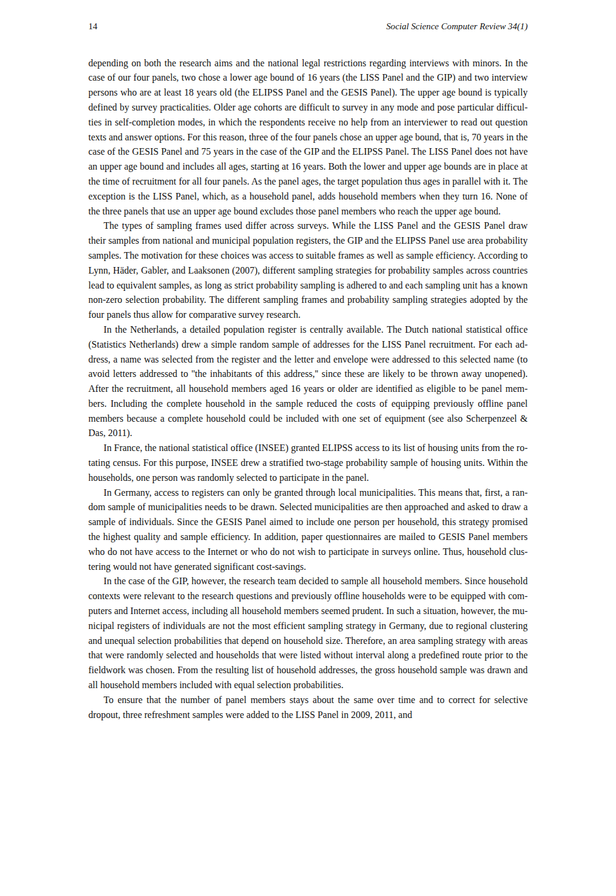14 Social Science Computer Review 34(1)
depending on both the research aims and the national legal restrictions regarding interviews with minors. In the case of our four panels, two chose a lower age bound of 16 years (the LISS Panel and the GIP) and two interview persons who are at least 18 years old (the ELIPSS Panel and the GESIS Panel). The upper age bound is typically defined by survey practicalities. Older age cohorts are difficult to survey in any mode and pose particular difficulties in self-completion modes, in which the respondents receive no help from an interviewer to read out question texts and answer options. For this reason, three of the four panels chose an upper age bound, that is, 70 years in the case of the GESIS Panel and 75 years in the case of the GIP and the ELIPSS Panel. The LISS Panel does not have an upper age bound and includes all ages, starting at 16 years. Both the lower and upper age bounds are in place at the time of recruitment for all four panels. As the panel ages, the target population thus ages in parallel with it. The exception is the LISS Panel, which, as a household panel, adds household members when they turn 16. None of the three panels that use an upper age bound excludes those panel members who reach the upper age bound.
The types of sampling frames used differ across surveys. While the LISS Panel and the GESIS Panel draw their samples from national and municipal population registers, the GIP and the ELIPSS Panel use area probability samples. The motivation for these choices was access to suitable frames as well as sample efficiency. According to Lynn, Häder, Gabler, and Laaksonen (2007), different sampling strategies for probability samples across countries lead to equivalent samples, as long as strict probability sampling is adhered to and each sampling unit has a known non-zero selection probability. The different sampling frames and probability sampling strategies adopted by the four panels thus allow for comparative survey research.
In the Netherlands, a detailed population register is centrally available. The Dutch national statistical office (Statistics Netherlands) drew a simple random sample of addresses for the LISS Panel recruitment. For each address, a name was selected from the register and the letter and envelope were addressed to this selected name (to avoid letters addressed to ''the inhabitants of this address,'' since these are likely to be thrown away unopened). After the recruitment, all household members aged 16 years or older are identified as eligible to be panel members. Including the complete household in the sample reduced the costs of equipping previously offline panel members because a complete household could be included with one set of equipment (see also Scherpenzeel & Das, 2011).
In France, the national statistical office (INSEE) granted ELIPSS access to its list of housing units from the rotating census. For this purpose, INSEE drew a stratified two-stage probability sample of housing units. Within the households, one person was randomly selected to participate in the panel.
In Germany, access to registers can only be granted through local municipalities. This means that, first, a random sample of municipalities needs to be drawn. Selected municipalities are then approached and asked to draw a sample of individuals. Since the GESIS Panel aimed to include one person per household, this strategy promised the highest quality and sample efficiency. In addition, paper questionnaires are mailed to GESIS Panel members who do not have access to the Internet or who do not wish to participate in surveys online. Thus, household clustering would not have generated significant cost-savings.
In the case of the GIP, however, the research team decided to sample all household members. Since household contexts were relevant to the research questions and previously offline households were to be equipped with computers and Internet access, including all household members seemed prudent. In such a situation, however, the municipal registers of individuals are not the most efficient sampling strategy in Germany, due to regional clustering and unequal selection probabilities that depend on household size. Therefore, an area sampling strategy with areas that were randomly selected and households that were listed without interval along a predefined route prior to the fieldwork was chosen. From the resulting list of household addresses, the gross household sample was drawn and all household members included with equal selection probabilities.
To ensure that the number of panel members stays about the same over time and to correct for selective dropout, three refreshment samples were added to the LISS Panel in 2009, 2011, and